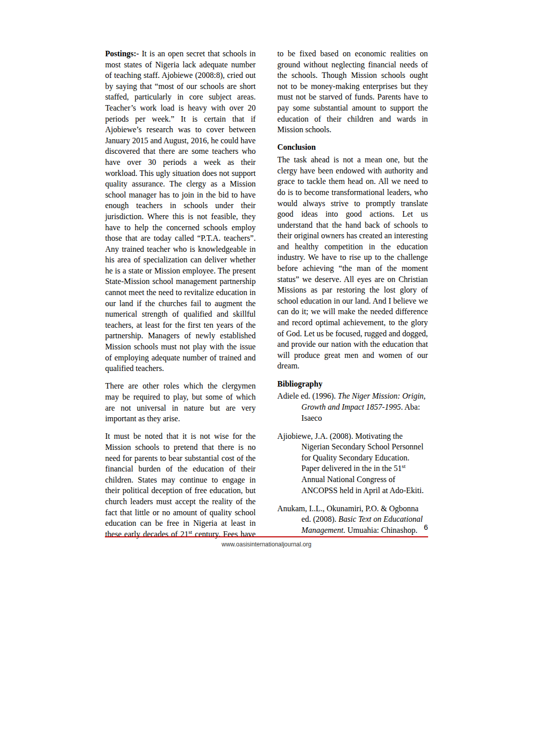Postings:- It is an open secret that schools in most states of Nigeria lack adequate number of teaching staff. Ajobiewe (2008:8), cried out by saying that “most of our schools are short staffed, particularly in core subject areas. Teacher’s work load is heavy with over 20 periods per week.” It is certain that if Ajobiewe’s research was to cover between January 2015 and August, 2016, he could have discovered that there are some teachers who have over 30 periods a week as their workload. This ugly situation does not support quality assurance. The clergy as a Mission school manager has to join in the bid to have enough teachers in schools under their jurisdiction. Where this is not feasible, they have to help the concerned schools employ those that are today called “P.T.A. teachers”. Any trained teacher who is knowledgeable in his area of specialization can deliver whether he is a state or Mission employee. The present State-Mission school management partnership cannot meet the need to revitalize education in our land if the churches fail to augment the numerical strength of qualified and skillful teachers, at least for the first ten years of the partnership. Managers of newly established Mission schools must not play with the issue of employing adequate number of trained and qualified teachers.
There are other roles which the clergymen may be required to play, but some of which are not universal in nature but are very important as they arise.
It must be noted that it is not wise for the Mission schools to pretend that there is no need for parents to bear substantial cost of the financial burden of the education of their children. States may continue to engage in their political deception of free education, but church leaders must accept the reality of the fact that little or no amount of quality school education can be free in Nigeria at least in these early decades of 21st century. Fees have to be fixed based on economic realities on ground without neglecting financial needs of the schools. Though Mission schools ought not to be money-making enterprises but they must not be starved of funds. Parents have to pay some substantial amount to support the education of their children and wards in Mission schools.
Conclusion
The task ahead is not a mean one, but the clergy have been endowed with authority and grace to tackle them head on. All we need to do is to become transformational leaders, who would always strive to promptly translate good ideas into good actions. Let us understand that the hand back of schools to their original owners has created an interesting and healthy competition in the education industry. We have to rise up to the challenge before achieving “the man of the moment status” we deserve. All eyes are on Christian Missions as par restoring the lost glory of school education in our land. And I believe we can do it; we will make the needed difference and record optimal achievement, to the glory of God. Let us be focused, rugged and dogged, and provide our nation with the education that will produce great men and women of our dream.
Bibliography
Adiele ed. (1996). The Niger Mission: Origin, Growth and Impact 1857-1995. Aba: Isaeco
Ajiobiewe, J.A. (2008). Motivating the Nigerian Secondary School Personnel for Quality Secondary Education. Paper delivered in the in the 51st Annual National Congress of ANCOPSS held in April at Ado-Ekiti.
Anukam, I..L., Okunamiri, P.O. & Ogbonna ed. (2008). Basic Text on Educational Management. Umuahia: Chinashop.
6
www.oasisinternationaljournal.org